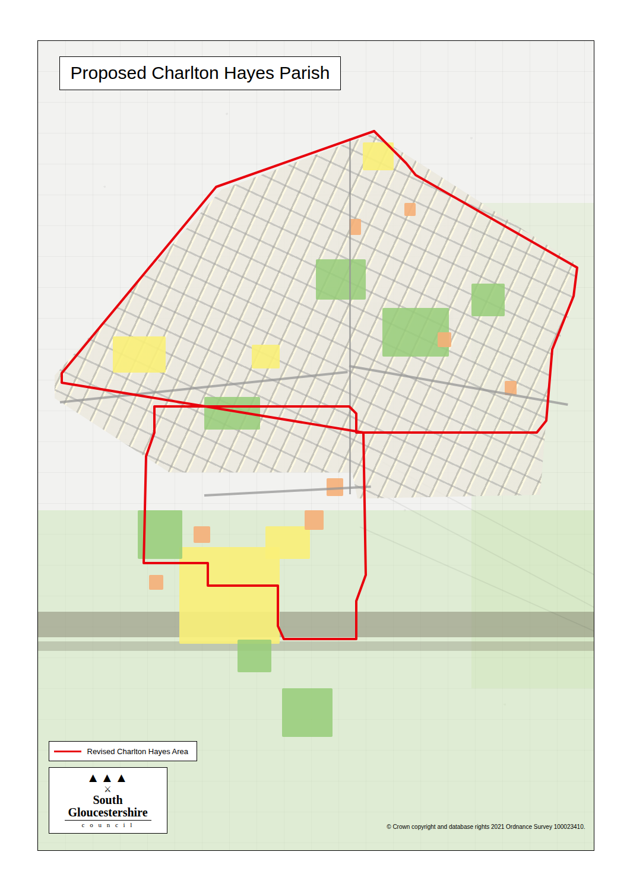Proposed Charlton Hayes Parish
Revised Charlton Hayes Area
▲▲▲
⚔
South Gloucestershire
c o u n c i l
© Crown copyright and database rights 2021 Ordnance Survey 100023410.